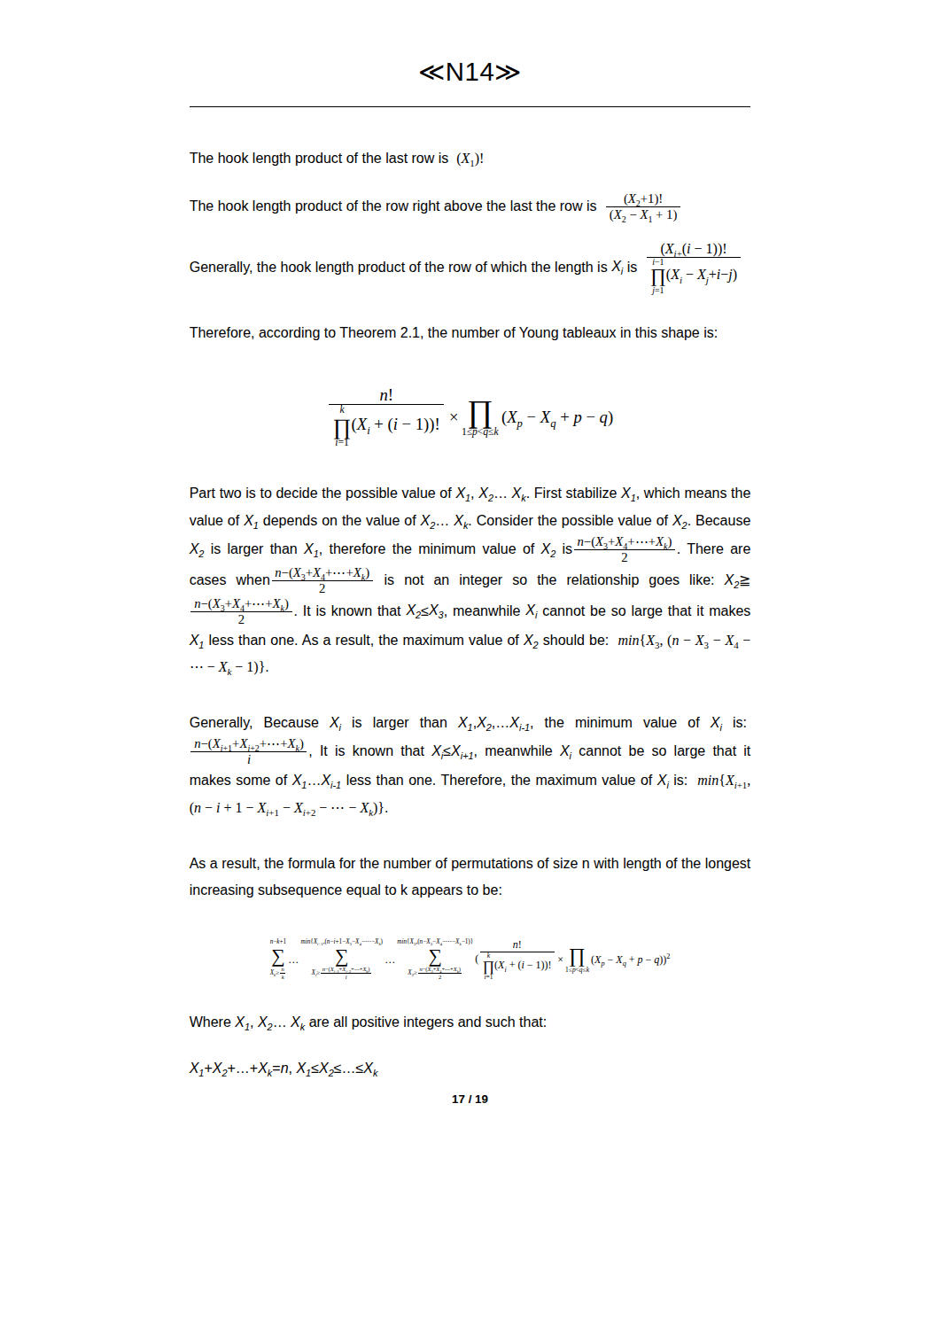≪N14≫
The hook length product of the last row is (X1)!
The hook length product of the row right above the last the row is (X2+1)! (X2 − X1 + 1)
Generally, the hook length product of the row of which the length is Xi is (Xi+(i − 1))! i−1 ∏ j=1 (Xi − Xj+i−j)
Therefore, according to Theorem 2.1, the number of Young tableaux in this shape is:
n! k ∏ i=1 (Xi + (i − 1))! × ∏ 1≤p<q≤k (Xp − Xq + p − q)
Part two is to decide the possible value of X1, X2… Xk. First stabilize X1, which means the value of X1 depends on the value of X2… Xk. Consider the possible value of X2. Because X2 is larger than X1, therefore the minimum value of X2 isn−(X3+X4+⋯+Xk) 2. There are cases whenn−(X3+X4+⋯+Xk) 2 is not an integer so the relationship goes like: X2≧n−(X3+X4+⋯+Xk) 2. It is known that X2≤X3, meanwhile Xi cannot be so large that it makes X1 less than one. As a result, the maximum value of X2 should be: min{X3, (n − X3 − X4 − ⋯ − Xk − 1)}.
Generally, Because Xi is larger than X1,X2,…Xi-1, the minimum value of Xi is: n−(Xi+1+Xi+2+⋯+Xk) i , It is known that Xi≤Xi+1, meanwhile Xi cannot be so large that it makes some of X1…Xi-1 less than one. Therefore, the maximum value of Xi is: min{Xi+1, (n − i + 1 − Xi+1 − Xi+2 − ⋯ − Xk)}.
As a result, the formula for the number of permutations of size n with length of the longest increasing subsequence equal to k appears to be:
n−k+1 ∑ Xk≥nk … min{Xi+1,(n−i+1−X3−X4−⋯−Xk) ∑ Xi≥n−(Xi+1+Xi+2+⋯+Xk) i … min{X3,(n−X3−X4−⋯−Xk−1)} ∑ X2≥n−(X3+X4+⋯+Xk) 2 (n!k∏i=1(Xi + (i − 1))! × ∏ 1≤p<q≤k (Xp − Xq + p − q))2
Where X1, X2… Xk are all positive integers and such that:
X1+X2+…+Xk=n, X1≤X2≤…≤Xk
17 / 19